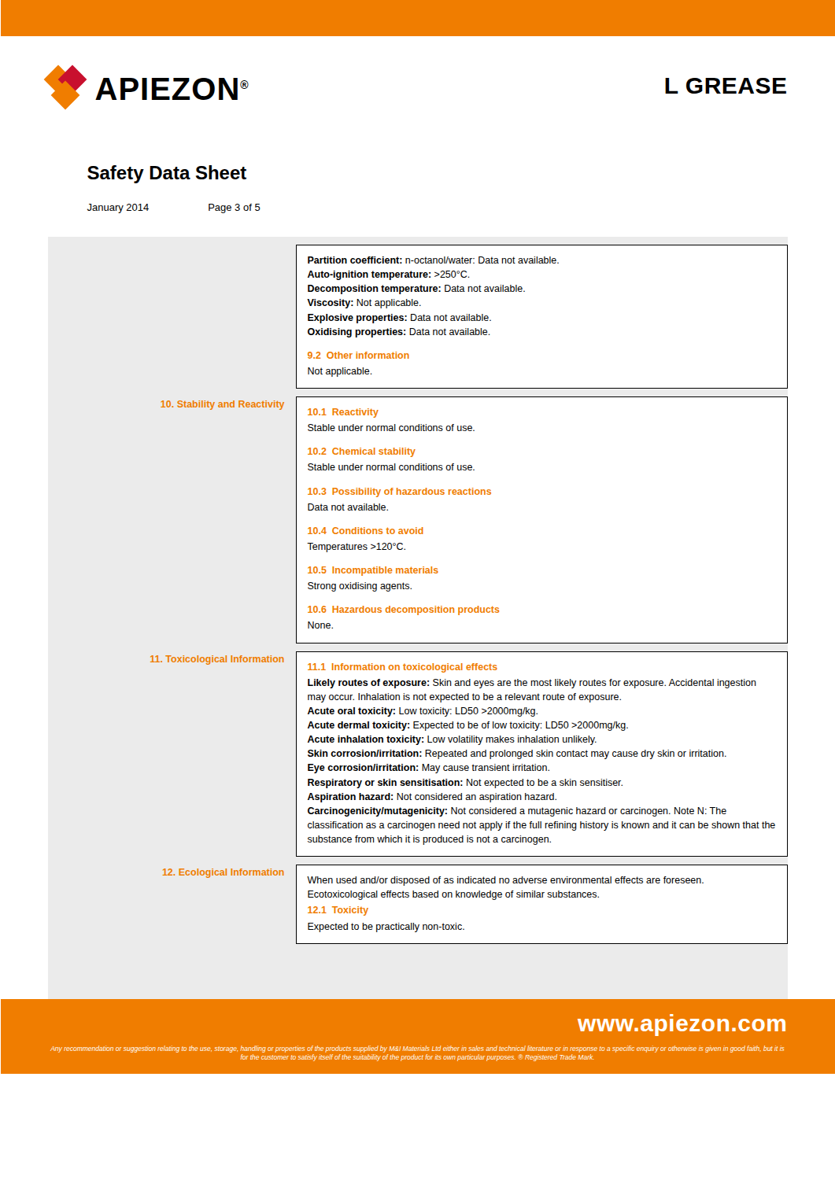APIEZON®
L GREASE
Safety Data Sheet
January 2014 Page 3 of 5
| | Partition coefficient: n-octanol/water: Data not available. Auto-ignition temperature: >250°C. Decomposition temperature: Data not available. Viscosity: Not applicable. Explosive properties: Data not available. Oxidising properties: Data not available. 9.2 Other information Not applicable. |
| 10. Stability and Reactivity | 10.1 Reactivity Stable under normal conditions of use. 10.2 Chemical stability Stable under normal conditions of use. 10.3 Possibility of hazardous reactions Data not available. 10.4 Conditions to avoid Temperatures >120°C. 10.5 Incompatible materials Strong oxidising agents. 10.6 Hazardous decomposition products None. |
| 11. Toxicological Information | 11.1 Information on toxicological effects Likely routes of exposure: Skin and eyes are the most likely routes for exposure. Accidental ingestion may occur. Inhalation is not expected to be a relevant route of exposure. Acute oral toxicity: Low toxicity: LD50 >2000mg/kg. Acute dermal toxicity: Expected to be of low toxicity: LD50 >2000mg/kg. Acute inhalation toxicity: Low volatility makes inhalation unlikely. Skin corrosion/irritation: Repeated and prolonged skin contact may cause dry skin or irritation. Eye corrosion/irritation: May cause transient irritation. Respiratory or skin sensitisation: Not expected to be a skin sensitiser. Aspiration hazard: Not considered an aspiration hazard. Carcinogenicity/mutagenicity: Not considered a mutagenic hazard or carcinogen. Note N: The classification as a carcinogen need not apply if the full refining history is known and it can be shown that the substance from which it is produced is not a carcinogen. |
| 12. Ecological Information | When used and/or disposed of as indicated no adverse environmental effects are foreseen. Ecotoxicological effects based on knowledge of similar substances. 12.1 Toxicity Expected to be practically non-toxic. |
www.apiezon. com
Any recommendation or suggestion relating to the use, storage, handling or properties of the products supplied by M&I Materials Ltd either in sales and technical literature or in response to a specific enquiry or otherwise is given in good faith, but it is for the customer to satisfy itself of the suitability of the product for its own particular purposes. ® Registered Trade Mark.